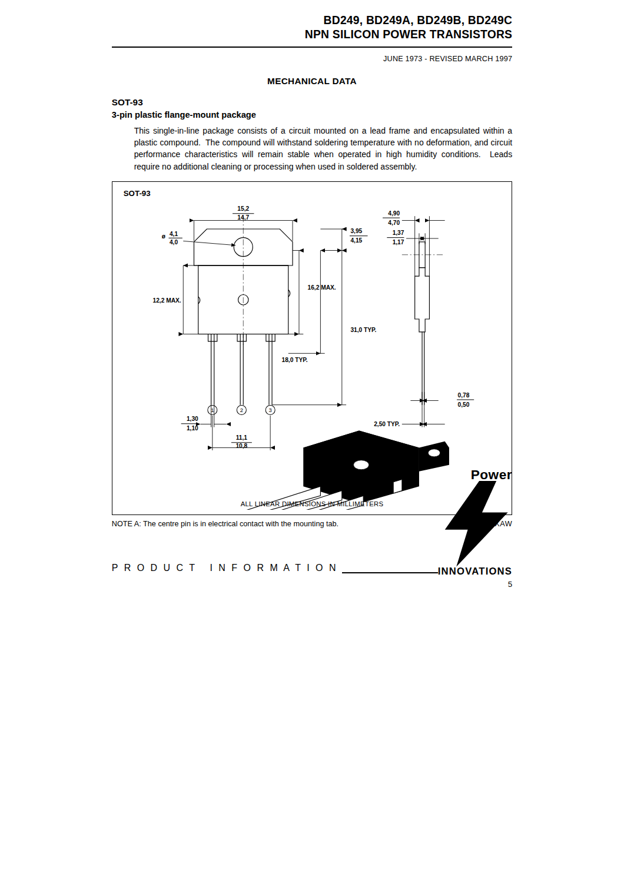BD249, BD249A, BD249B, BD249C
NPN SILICON POWER TRANSISTORS
JUNE 1973 - REVISED MARCH 1997
MECHANICAL DATA
SOT-93
3-pin plastic flange-mount package
This single-in-line package consists of a circuit mounted on a lead frame and encapsulated within a plastic compound. The compound will withstand soldering temperature with no deformation, and circuit performance characteristics will remain stable when operated in high humidity conditions. Leads require no additional cleaning or processing when used in soldered assembly.
SOT-93
1 2 3 ø 4,1 4,0 15,2 14,7 12,2 MAX. 16,2 MAX. 3,95 4,15 31,0 TYP. 18,0 TYP. 1,30 1,10 11,1 10,8 4,90 4,70 1,37 1,17 0,78 0,50 2,50 TYP.
ALL LINEAR DIMENSIONS IN MILLIMETERS
NOTE A: The centre pin is in electrical contact with the mounting tab.
MDXXAW
P R O D U C T I N F O R M A T I O N
Power
INNOVATIONS
5